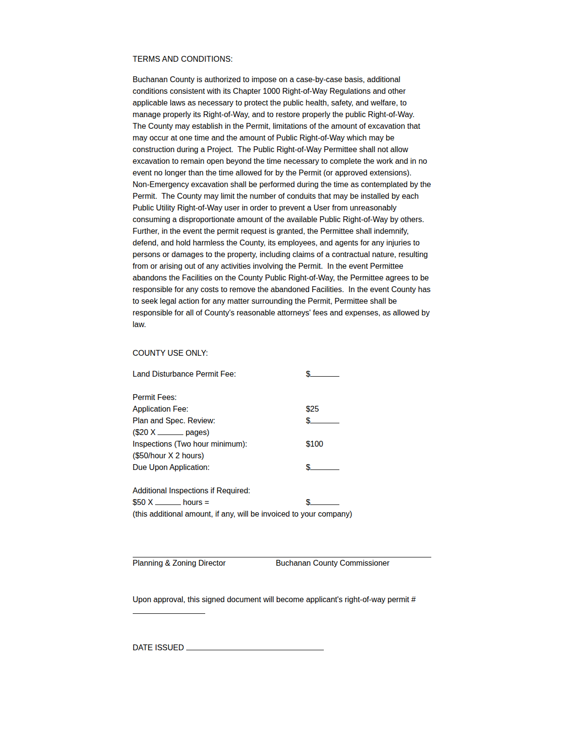TERMS AND CONDITIONS:
Buchanan County is authorized to impose on a case-by-case basis, additional conditions consistent with its Chapter 1000 Right-of-Way Regulations and other applicable laws as necessary to protect the public health, safety, and welfare, to manage properly its Right-of-Way, and to restore properly the public Right-of-Way. The County may establish in the Permit, limitations of the amount of excavation that may occur at one time and the amount of Public Right-of-Way which may be construction during a Project. The Public Right-of-Way Permittee shall not allow excavation to remain open beyond the time necessary to complete the work and in no event no longer than the time allowed for by the Permit (or approved extensions). Non-Emergency excavation shall be performed during the time as contemplated by the Permit. The County may limit the number of conduits that may be installed by each Public Utility Right-of-Way user in order to prevent a User from unreasonably consuming a disproportionate amount of the available Public Right-of-Way by others. Further, in the event the permit request is granted, the Permittee shall indemnify, defend, and hold harmless the County, its employees, and agents for any injuries to persons or damages to the property, including claims of a contractual nature, resulting from or arising out of any activities involving the Permit. In the event Permittee abandons the Facilities on the County Public Right-of-Way, the Permittee agrees to be responsible for any costs to remove the abandoned Facilities. In the event County has to seek legal action for any matter surrounding the Permit, Permittee shall be responsible for all of County's reasonable attorneys' fees and expenses, as allowed by law.
COUNTY USE ONLY:
| Land Disturbance Permit Fee: | $ |
| Permit Fees: | |
| Application Fee: | $25 |
| Plan and Spec. Review: | $ |
| ($20 X pages) | |
| Inspections (Two hour minimum): | $100 |
| ($50/hour X 2 hours) | |
| Due Upon Application: | $ |
| Additional Inspections if Required: | |
| $50 X hours = | $ |
| (this additional amount, if any, will be invoiced to your company) |
| Planning & Zoning Director | Buchanan County Commissioner |
Upon approval, this signed document will become applicant's right-of-way permit #
DATE ISSUED